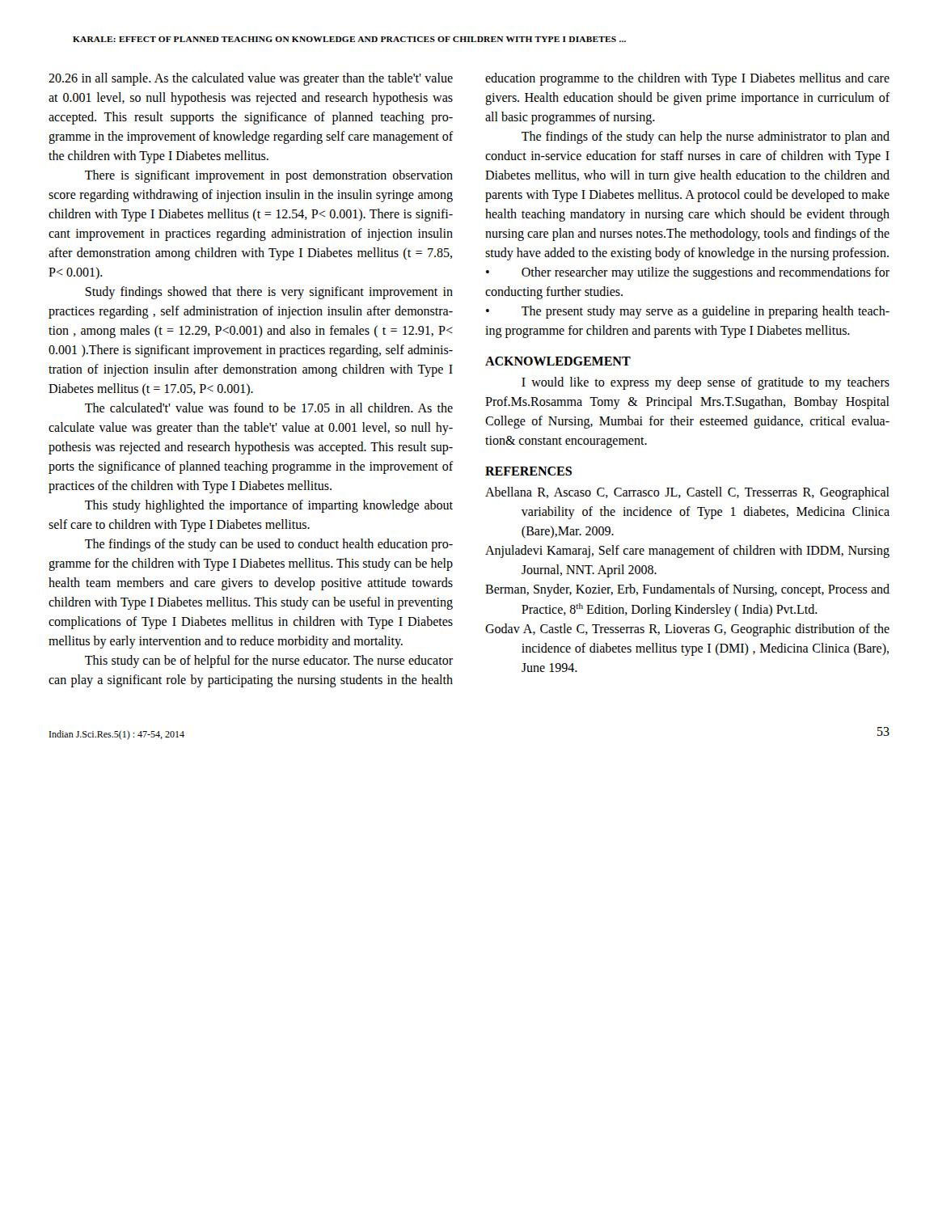Karale: Effect of Planned Teaching on Knowledge and Practices of Children with Type I Diabetes ...
20.26 in all sample. As the calculated value was greater than the table't' value at 0.001 level, so null hypothesis was rejected and research hypothesis was accepted. This result supports the significance of planned teaching programme in the improvement of knowledge regarding self care management of the children with Type I Diabetes mellitus.
There is significant improvement in post demonstration observation score regarding withdrawing of injection insulin in the insulin syringe among children with Type I Diabetes mellitus (t = 12.54, P< 0.001). There is significant improvement in practices regarding administration of injection insulin after demonstration among children with Type I Diabetes mellitus (t = 7.85, P< 0.001).
Study findings showed that there is very significant improvement in practices regarding , self administration of injection insulin after demonstration , among males (t = 12.29, P<0.001) and also in females ( t = 12.91, P< 0.001 ).There is significant improvement in practices regarding, self administration of injection insulin after demonstration among children with Type I Diabetes mellitus (t = 17.05, P< 0.001).
The calculated't' value was found to be 17.05 in all children. As the calculate value was greater than the table't' value at 0.001 level, so null hypothesis was rejected and research hypothesis was accepted. This result supports the significance of planned teaching programme in the improvement of practices of the children with Type I Diabetes mellitus.
This study highlighted the importance of imparting knowledge about self care to children with Type I Diabetes mellitus.
The findings of the study can be used to conduct health education programme for the children with Type I Diabetes mellitus. This study can be help health team members and care givers to develop positive attitude towards children with Type I Diabetes mellitus. This study can be useful in preventing complications of Type I Diabetes mellitus in children with Type I Diabetes mellitus by early intervention and to reduce morbidity and mortality.
This study can be of helpful for the nurse educator. The nurse educator can play a significant role by participating the nursing students in the health education programme to the children with Type I Diabetes mellitus and care givers. Health education should be given prime importance in curriculum of all basic programmes of nursing.
The findings of the study can help the nurse administrator to plan and conduct in-service education for staff nurses in care of children with Type I Diabetes mellitus, who will in turn give health education to the children and parents with Type I Diabetes mellitus. A protocol could be developed to make health teaching mandatory in nursing care which should be evident through nursing care plan and nurses notes.The methodology, tools and findings of the study have added to the existing body of knowledge in the nursing profession.
•Other researcher may utilize the suggestions and recommendations for conducting further studies.
•The present study may serve as a guideline in preparing health teaching programme for children and parents with Type I Diabetes mellitus.
Acknowledgement
I would like to express my deep sense of gratitude to my teachers Prof.Ms.Rosamma Tomy & Principal Mrs.T.Sugathan, Bombay Hospital College of Nursing, Mumbai for their esteemed guidance, critical evaluation& constant encouragement.
References
Abellana R, Ascaso C, Carrasco JL, Castell C, Tresserras R, Geographical variability of the incidence of Type 1 diabetes, Medicina Clinica (Bare),Mar. 2009.
Anjuladevi Kamaraj, Self care management of children with IDDM, Nursing Journal, NNT. April 2008.
Berman, Snyder, Kozier, Erb, Fundamentals of Nursing, concept, Process and Practice, 8th Edition, Dorling Kindersley ( India) Pvt.Ltd.
Godav A, Castle C, Tresserras R, Lioveras G, Geographic distribution of the incidence of diabetes mellitus type I (DMI) , Medicina Clinica (Bare), June 1994.
Indian J.Sci.Res.5(1) : 47-54, 2014
53